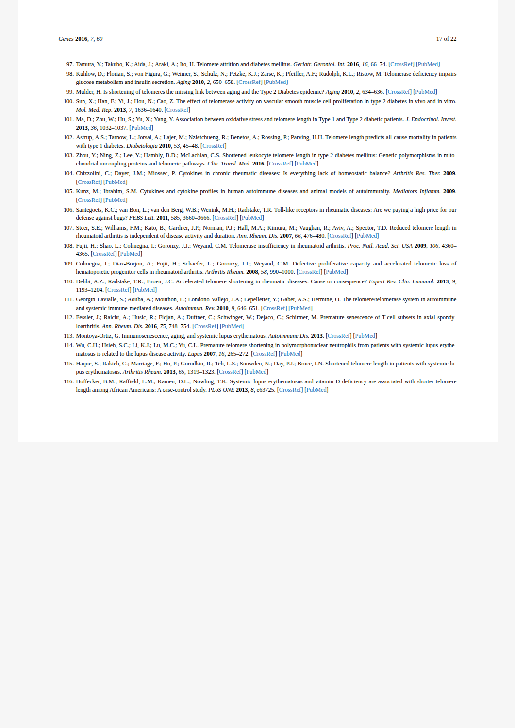Genes 2016, 7, 60
17 of 22
97. Tamura, Y.; Takubo, K.; Aida, J.; Araki, A.; Ito, H. Telomere attrition and diabetes mellitus. Geriatr. Gerontol. Int. 2016, 16, 66–74. [CrossRef] [PubMed]
98. Kuhlow, D.; Florian, S.; von Figura, G.; Weimer, S.; Schulz, N.; Petzke, K.J.; Zarse, K.; Pfeiffer, A.F.; Rudolph, K.L.; Ristow, M. Telomerase deficiency impairs glucose metabolism and insulin secretion. Aging 2010, 2, 650–658. [CrossRef] [PubMed]
99. Mulder, H. Is shortening of telomeres the missing link between aging and the Type 2 Diabetes epidemic? Aging 2010, 2, 634–636. [CrossRef] [PubMed]
100. Sun, X.; Han, F.; Yi, J.; Hou, N.; Cao, Z. The effect of telomerase activity on vascular smooth muscle cell proliferation in type 2 diabetes in vivo and in vitro. Mol. Med. Rep. 2013, 7, 1636–1640. [CrossRef]
101. Ma, D.; Zhu, W.; Hu, S.; Yu, X.; Yang, Y. Association between oxidative stress and telomere length in Type 1 and Type 2 diabetic patients. J. Endocrinol. Invest. 2013, 36, 1032–1037. [PubMed]
102. Astrup, A.S.; Tarnow, L.; Jorsal, A.; Lajer, M.; Nzietchueng, R.; Benetos, A.; Rossing, P.; Parving, H.H. Telomere length predicts all-cause mortality in patients with type 1 diabetes. Diabetologia 2010, 53, 45–48. [CrossRef]
103. Zhou, Y.; Ning, Z.; Lee, Y.; Hambly, B.D.; McLachlan, C.S. Shortened leukocyte telomere length in type 2 diabetes mellitus: Genetic polymorphisms in mitochondrial uncoupling proteins and telomeric pathways. Clin. Transl. Med. 2016. [CrossRef] [PubMed]
104. Chizzolini, C.; Dayer, J.M.; Miossec, P. Cytokines in chronic rheumatic diseases: Is everything lack of homeostatic balance? Arthritis Res. Ther. 2009. [CrossRef] [PubMed]
105. Kunz, M.; Ibrahim, S.M. Cytokines and cytokine profiles in human autoimmune diseases and animal models of autoimmunity. Mediators Inflamm. 2009. [CrossRef] [PubMed]
106. Santegoets, K.C.; van Bon, L.; van den Berg, W.B.; Wenink, M.H.; Radstake, T.R. Toll-like receptors in rheumatic diseases: Are we paying a high price for our defense against bugs? FEBS Lett. 2011, 585, 3660–3666. [CrossRef] [PubMed]
107. Steer, S.E.; Williams, F.M.; Kato, B.; Gardner, J.P.; Norman, P.J.; Hall, M.A.; Kimura, M.; Vaughan, R.; Aviv, A.; Spector, T.D. Reduced telomere length in rheumatoid arthritis is independent of disease activity and duration. Ann. Rheum. Dis. 2007, 66, 476–480. [CrossRef] [PubMed]
108. Fujii, H.; Shao, L.; Colmegna, I.; Goronzy, J.J.; Weyand, C.M. Telomerase insufficiency in rheumatoid arthritis. Proc. Natl. Acad. Sci. USA 2009, 106, 4360–4365. [CrossRef] [PubMed]
109. Colmegna, I.; Diaz-Borjon, A.; Fujii, H.; Schaefer, L.; Goronzy, J.J.; Weyand, C.M. Defective proliferative capacity and accelerated telomeric loss of hematopoietic progenitor cells in rheumatoid arthritis. Arthritis Rheum. 2008, 58, 990–1000. [CrossRef] [PubMed]
110. Dehbi, A.Z.; Radstake, T.R.; Broen, J.C. Accelerated telomere shortening in rheumatic diseases: Cause or consequence? Expert Rev. Clin. Immunol. 2013, 9, 1193–1204. [CrossRef] [PubMed]
111. Georgin-Lavialle, S.; Aouba, A.; Mouthon, L.; Londono-Vallejo, J.A.; Lepelletier, Y.; Gabet, A.S.; Hermine, O. The telomere/telomerase system in autoimmune and systemic immune-mediated diseases. Autoimmun. Rev. 2010, 9, 646–651. [CrossRef] [PubMed]
112. Fessler, J.; Raicht, A.; Husic, R.; Ficjan, A.; Duftner, C.; Schwinger, W.; Dejaco, C.; Schirmer, M. Premature senescence of T-cell subsets in axial spondyloarthritis. Ann. Rheum. Dis. 2016, 75, 748–754. [CrossRef] [PubMed]
113. Montoya-Ortiz, G. Immunosenescence, aging, and systemic lupus erythematous. Autoimmune Dis. 2013. [CrossRef] [PubMed]
114. Wu, C.H.; Hsieh, S.C.; Li, K.J.; Lu, M.C.; Yu, C.L. Premature telomere shortening in polymorphonuclear neutrophils from patients with systemic lupus erythematosus is related to the lupus disease activity. Lupus 2007, 16, 265–272. [CrossRef] [PubMed]
115. Haque, S.; Rakieh, C.; Marriage, F.; Ho, P.; Gorodkin, R.; Teh, L.S.; Snowden, N.; Day, P.J.; Bruce, I.N. Shortened telomere length in patients with systemic lupus erythematosus. Arthritis Rheum. 2013, 65, 1319–1323. [CrossRef] [PubMed]
116. Hoffecker, B.M.; Raffield, L.M.; Kamen, D.L.; Nowling, T.K. Systemic lupus erythematosus and vitamin D deficiency are associated with shorter telomere length among African Americans: A case-control study. PLoS ONE 2013, 8, e63725. [CrossRef] [PubMed]